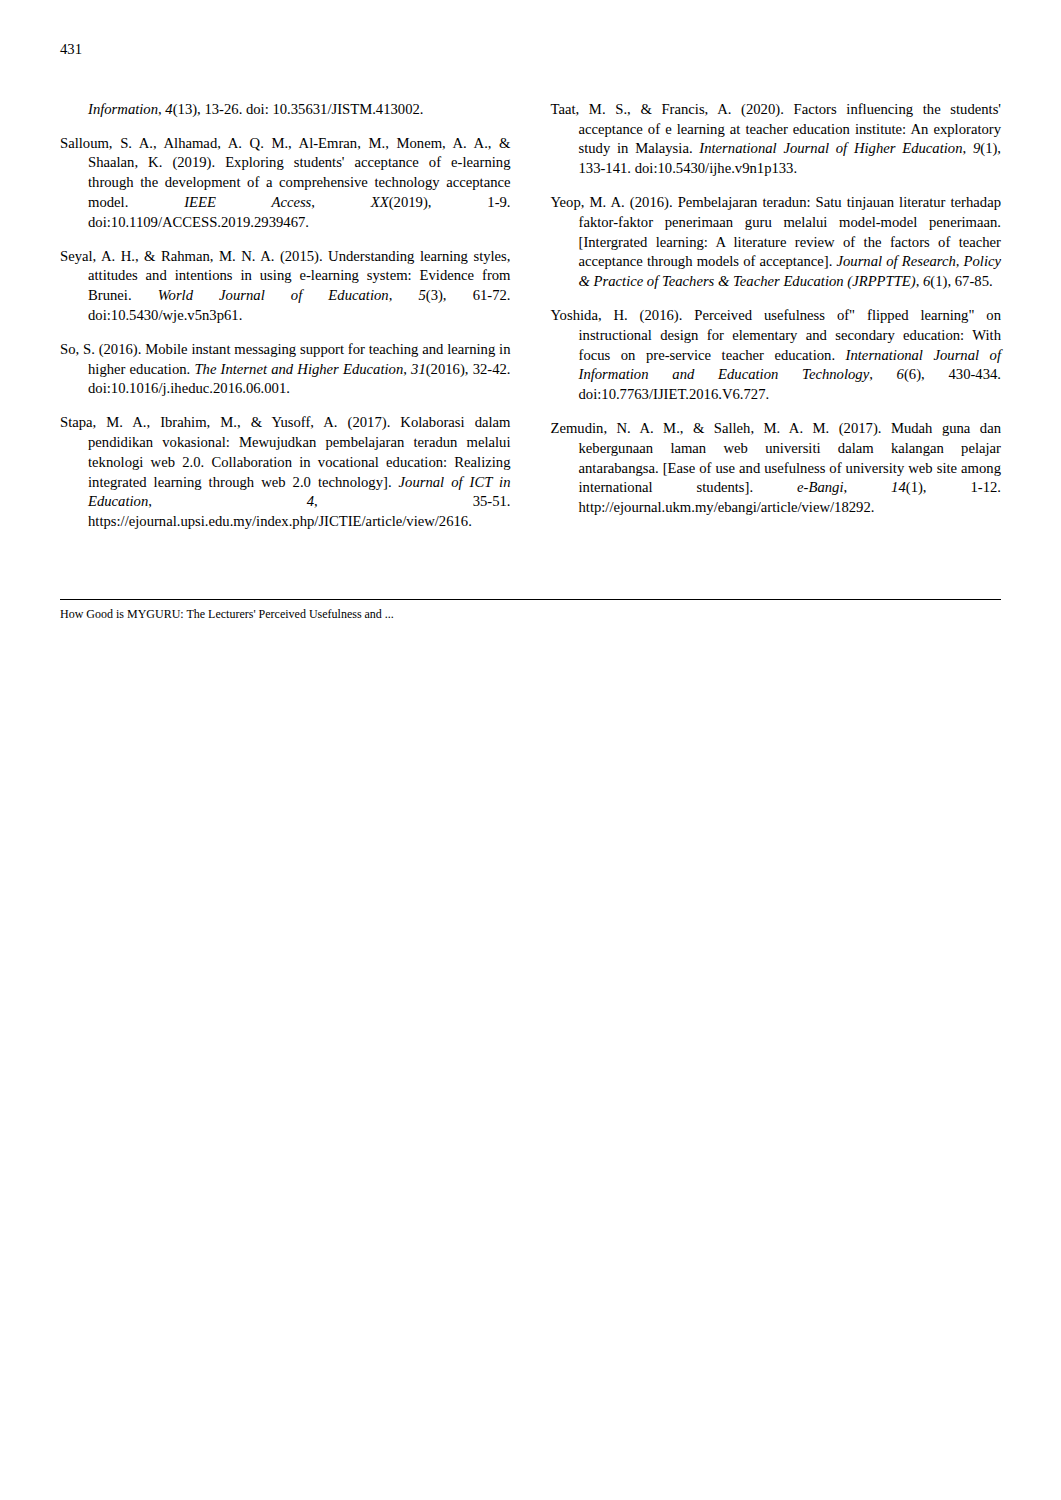431
Information, 4(13), 13-26. doi: 10.35631/JISTM.413002.
Salloum, S. A., Alhamad, A. Q. M., Al-Emran, M., Monem, A. A., & Shaalan, K. (2019). Exploring students' acceptance of e-learning through the development of a comprehensive technology acceptance model. IEEE Access, XX(2019), 1-9. doi:10.1109/ACCESS.2019.2939467.
Seyal, A. H., & Rahman, M. N. A. (2015). Understanding learning styles, attitudes and intentions in using e-learning system: Evidence from Brunei. World Journal of Education, 5(3), 61-72. doi:10.5430/wje.v5n3p61.
So, S. (2016). Mobile instant messaging support for teaching and learning in higher education. The Internet and Higher Education, 31(2016), 32-42. doi:10.1016/j.iheduc.2016.06.001.
Stapa, M. A., Ibrahim, M., & Yusoff, A. (2017). Kolaborasi dalam pendidikan vokasional: Mewujudkan pembelajaran teradun melalui teknologi web 2.0. Collaboration in vocational education: Realizing integrated learning through web 2.0 technology]. Journal of ICT in Education, 4, 35-51. https://ejournal.upsi.edu.my/index.php/JICTIE/article/view/2616.
Taat, M. S., & Francis, A. (2020). Factors influencing the students' acceptance of e learning at teacher education institute: An exploratory study in Malaysia. International Journal of Higher Education, 9(1), 133-141. doi:10.5430/ijhe.v9n1p133.
Yeop, M. A. (2016). Pembelajaran teradun: Satu tinjauan literatur terhadap faktor-faktor penerimaan guru melalui model-model penerimaan. [Intergrated learning: A literature review of the factors of teacher acceptance through models of acceptance]. Journal of Research, Policy & Practice of Teachers & Teacher Education (JRPPTTE), 6(1), 67-85.
Yoshida, H. (2016). Perceived usefulness of" flipped learning" on instructional design for elementary and secondary education: With focus on pre-service teacher education. International Journal of Information and Education Technology, 6(6), 430-434. doi:10.7763/IJIET.2016.V6.727.
Zemudin, N. A. M., & Salleh, M. A. M. (2017). Mudah guna dan kebergunaan laman web universiti dalam kalangan pelajar antarabangsa. [Ease of use and usefulness of university web site among international students]. e-Bangi, 14(1), 1-12. http://ejournal.ukm.my/ebangi/article/view/18292.
How Good is MYGURU: The Lecturers' Perceived Usefulness and ...